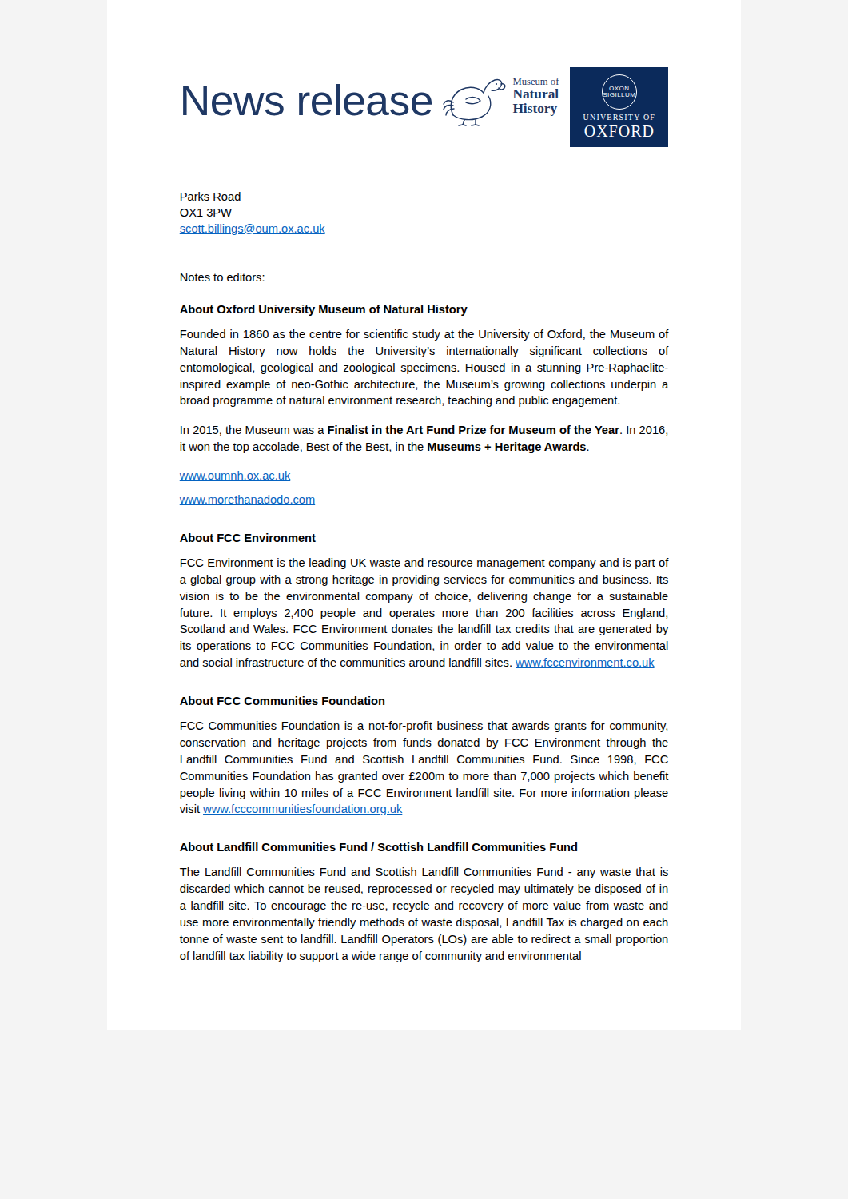News release
Museum of Natural History
OXON
SIGILLUM
University of
Oxford
Parks Road
OX1 3PW
scott.billings@oum.ox.ac.uk
Notes to editors:
About Oxford University Museum of Natural History
Founded in 1860 as the centre for scientific study at the University of Oxford, the Museum of Natural History now holds the University’s internationally significant collections of entomological, geological and zoological specimens. Housed in a stunning Pre-Raphaelite-inspired example of neo-Gothic architecture, the Museum’s growing collections underpin a broad programme of natural environment research, teaching and public engagement.
In 2015, the Museum was a Finalist in the Art Fund Prize for Museum of the Year. In 2016, it won the top accolade, Best of the Best, in the Museums + Heritage Awards.
www.oumnh.ox.ac.uk
www.morethanadodo.com
About FCC Environment
FCC Environment is the leading UK waste and resource management company and is part of a global group with a strong heritage in providing services for communities and business. Its vision is to be the environmental company of choice, delivering change for a sustainable future. It employs 2,400 people and operates more than 200 facilities across England, Scotland and Wales. FCC Environment donates the landfill tax credits that are generated by its operations to FCC Communities Foundation, in order to add value to the environmental and social infrastructure of the communities around landfill sites. www.fccenvironment.co.uk
About FCC Communities Foundation
FCC Communities Foundation is a not-for-profit business that awards grants for community, conservation and heritage projects from funds donated by FCC Environment through the Landfill Communities Fund and Scottish Landfill Communities Fund. Since 1998, FCC Communities Foundation has granted over £200m to more than 7,000 projects which benefit people living within 10 miles of a FCC Environment landfill site. For more information please visit www.fcccommunitiesfoundation.org.uk
About Landfill Communities Fund / Scottish Landfill Communities Fund
The Landfill Communities Fund and Scottish Landfill Communities Fund - any waste that is discarded which cannot be reused, reprocessed or recycled may ultimately be disposed of in a landfill site. To encourage the re-use, recycle and recovery of more value from waste and use more environmentally friendly methods of waste disposal, Landfill Tax is charged on each tonne of waste sent to landfill. Landfill Operators (LOs) are able to redirect a small proportion of landfill tax liability to support a wide range of community and environmental